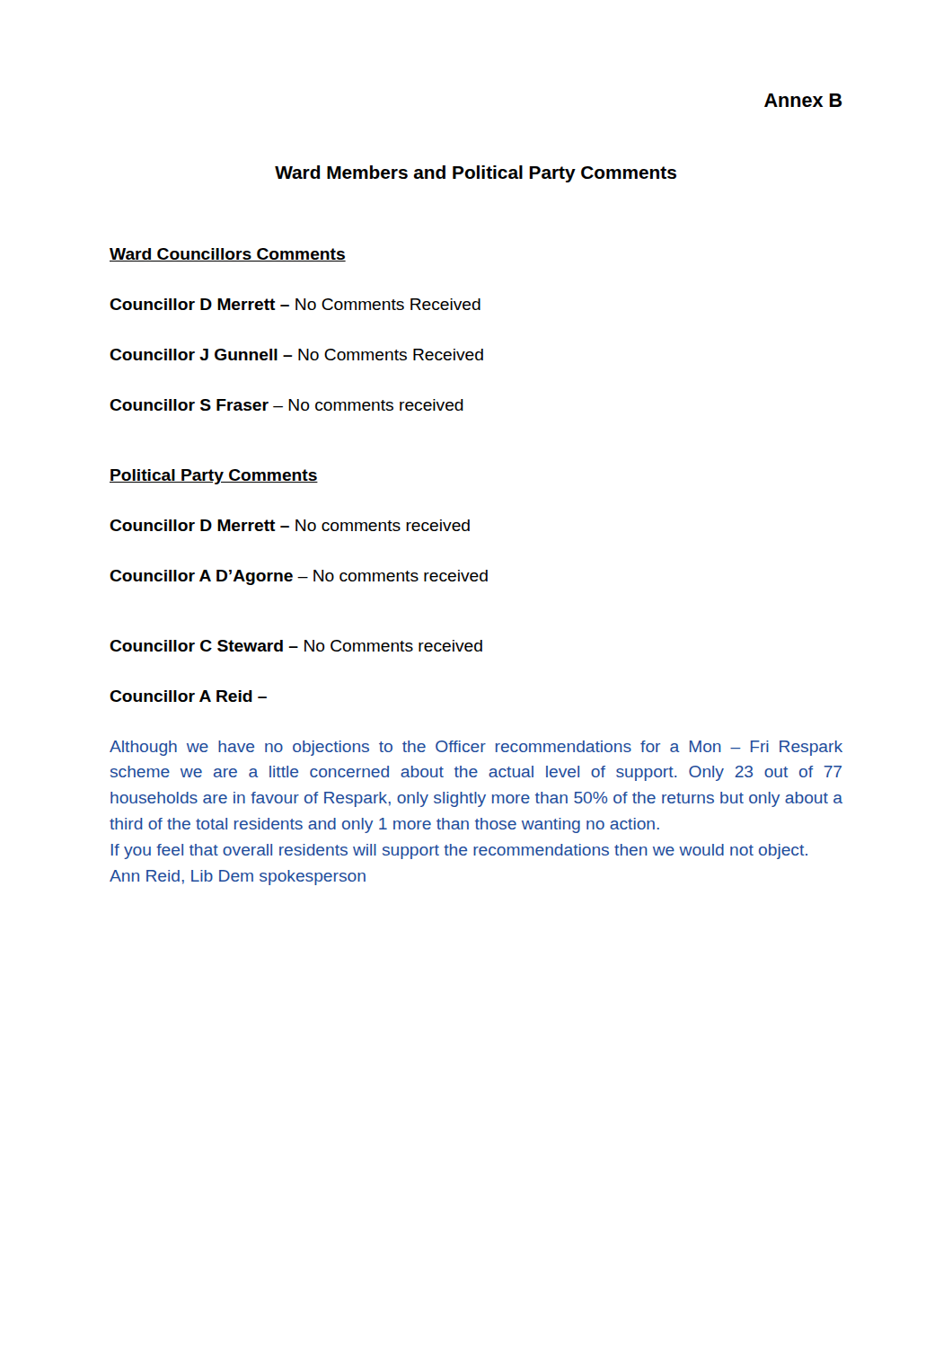Annex B
Ward Members and Political Party Comments
Ward Councillors Comments
Councillor D Merrett – No Comments Received
Councillor J Gunnell – No Comments Received
Councillor S Fraser – No comments received
Political Party Comments
Councillor D Merrett – No comments received
Councillor A D’Agorne – No comments received
Councillor C Steward – No Comments received
Councillor A Reid –
Although we have no objections to the Officer recommendations for a Mon – Fri Respark scheme we are a little concerned about the actual level of support. Only 23 out of 77 households are in favour of Respark, only slightly more than 50% of the returns but only about a third of the total residents and only 1 more than those wanting no action.
If you feel that overall residents will support the recommendations then we would not object.
Ann Reid, Lib Dem spokesperson